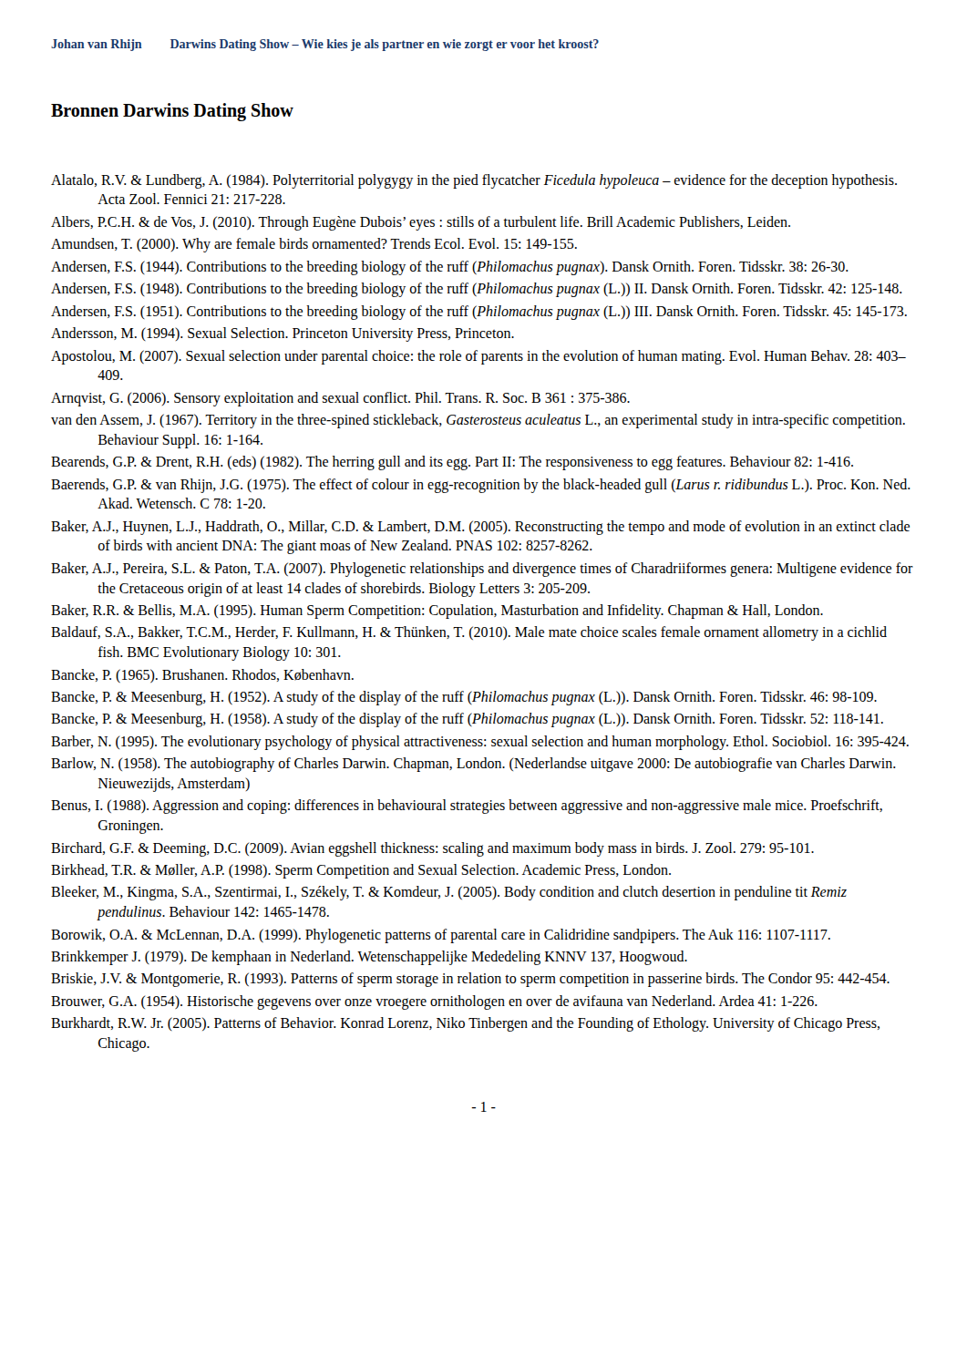Johan van Rhijn Darwins Dating Show – Wie kies je als partner en wie zorgt er voor het kroost?
Bronnen Darwins Dating Show
Alatalo, R.V. & Lundberg, A. (1984). Polyterritorial polygygy in the pied flycatcher Ficedula hypoleuca – evidence for the deception hypothesis. Acta Zool. Fennici 21: 217-228.
Albers, P.C.H. & de Vos, J. (2010). Through Eugène Dubois’ eyes : stills of a turbulent life. Brill Academic Publishers, Leiden.
Amundsen, T. (2000). Why are female birds ornamented? Trends Ecol. Evol. 15: 149-155.
Andersen, F.S. (1944). Contributions to the breeding biology of the ruff (Philomachus pugnax). Dansk Ornith. Foren. Tidsskr. 38: 26-30.
Andersen, F.S. (1948). Contributions to the breeding biology of the ruff (Philomachus pugnax (L.)) II. Dansk Ornith. Foren. Tidsskr. 42: 125-148.
Andersen, F.S. (1951). Contributions to the breeding biology of the ruff (Philomachus pugnax (L.)) III. Dansk Ornith. Foren. Tidsskr. 45: 145-173.
Andersson, M. (1994). Sexual Selection. Princeton University Press, Princeton.
Apostolou, M. (2007). Sexual selection under parental choice: the role of parents in the evolution of human mating. Evol. Human Behav. 28: 403–409.
Arnqvist, G. (2006). Sensory exploitation and sexual conflict. Phil. Trans. R. Soc. B 361 : 375-386.
van den Assem, J. (1967). Territory in the three-spined stickleback, Gasterosteus aculeatus L., an experimental study in intra-specific competition. Behaviour Suppl. 16: 1-164.
Bearends, G.P. & Drent, R.H. (eds) (1982). The herring gull and its egg. Part II: The responsiveness to egg features. Behaviour 82: 1-416.
Baerends, G.P. & van Rhijn, J.G. (1975). The effect of colour in egg-recognition by the black-headed gull (Larus r. ridibundus L.). Proc. Kon. Ned. Akad. Wetensch. C 78: 1-20.
Baker, A.J., Huynen, L.J., Haddrath, O., Millar, C.D. & Lambert, D.M. (2005). Reconstructing the tempo and mode of evolution in an extinct clade of birds with ancient DNA: The giant moas of New Zealand. PNAS 102: 8257-8262.
Baker, A.J., Pereira, S.L. & Paton, T.A. (2007). Phylogenetic relationships and divergence times of Charadriiformes genera: Multigene evidence for the Cretaceous origin of at least 14 clades of shorebirds. Biology Letters 3: 205-209.
Baker, R.R. & Bellis, M.A. (1995). Human Sperm Competition: Copulation, Masturbation and Infidelity. Chapman & Hall, London.
Baldauf, S.A., Bakker, T.C.M., Herder, F. Kullmann, H. & Thünken, T. (2010). Male mate choice scales female ornament allometry in a cichlid fish. BMC Evolutionary Biology 10: 301.
Bancke, P. (1965). Brushanen. Rhodos, København.
Bancke, P. & Meesenburg, H. (1952). A study of the display of the ruff (Philomachus pugnax (L.)). Dansk Ornith. Foren. Tidsskr. 46: 98-109.
Bancke, P. & Meesenburg, H. (1958). A study of the display of the ruff (Philomachus pugnax (L.)). Dansk Ornith. Foren. Tidsskr. 52: 118-141.
Barber, N. (1995). The evolutionary psychology of physical attractiveness: sexual selection and human morphology. Ethol. Sociobiol. 16: 395-424.
Barlow, N. (1958). The autobiography of Charles Darwin. Chapman, London. (Nederlandse uitgave 2000: De autobiografie van Charles Darwin. Nieuwezijds, Amsterdam)
Benus, I. (1988). Aggression and coping: differences in behavioural strategies between aggressive and non-aggressive male mice. Proefschrift, Groningen.
Birchard, G.F. & Deeming, D.C. (2009). Avian eggshell thickness: scaling and maximum body mass in birds. J. Zool. 279: 95-101.
Birkhead, T.R. & Møller, A.P. (1998). Sperm Competition and Sexual Selection. Academic Press, London.
Bleeker, M., Kingma, S.A., Szentirmai, I., Székely, T. & Komdeur, J. (2005). Body condition and clutch desertion in penduline tit Remiz pendulinus. Behaviour 142: 1465-1478.
Borowik, O.A. & McLennan, D.A. (1999). Phylogenetic patterns of parental care in Calidridine sandpipers. The Auk 116: 1107-1117.
Brinkkemper J. (1979). De kemphaan in Nederland. Wetenschappelijke Mededeling KNNV 137, Hoogwoud.
Briskie, J.V. & Montgomerie, R. (1993). Patterns of sperm storage in relation to sperm competition in passerine birds. The Condor 95: 442-454.
Brouwer, G.A. (1954). Historische gegevens over onze vroegere ornithologen en over de avifauna van Nederland. Ardea 41: 1-226.
Burkhardt, R.W. Jr. (2005). Patterns of Behavior. Konrad Lorenz, Niko Tinbergen and the Founding of Ethology. University of Chicago Press, Chicago.
- 1 -